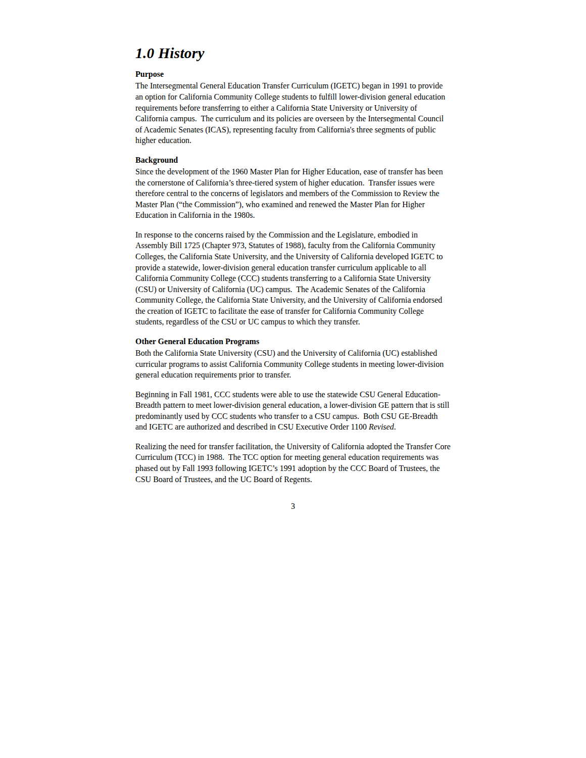1.0 History
Purpose
The Intersegmental General Education Transfer Curriculum (IGETC) began in 1991 to provide an option for California Community College students to fulfill lower-division general education requirements before transferring to either a California State University or University of California campus. The curriculum and its policies are overseen by the Intersegmental Council of Academic Senates (ICAS), representing faculty from California's three segments of public higher education.
Background
Since the development of the 1960 Master Plan for Higher Education, ease of transfer has been the cornerstone of California’s three-tiered system of higher education. Transfer issues were therefore central to the concerns of legislators and members of the Commission to Review the Master Plan (“the Commission”), who examined and renewed the Master Plan for Higher Education in California in the 1980s.
In response to the concerns raised by the Commission and the Legislature, embodied in Assembly Bill 1725 (Chapter 973, Statutes of 1988), faculty from the California Community Colleges, the California State University, and the University of California developed IGETC to provide a statewide, lower-division general education transfer curriculum applicable to all California Community College (CCC) students transferring to a California State University (CSU) or University of California (UC) campus. The Academic Senates of the California Community College, the California State University, and the University of California endorsed the creation of IGETC to facilitate the ease of transfer for California Community College students, regardless of the CSU or UC campus to which they transfer.
Other General Education Programs
Both the California State University (CSU) and the University of California (UC) established curricular programs to assist California Community College students in meeting lower-division general education requirements prior to transfer.
Beginning in Fall 1981, CCC students were able to use the statewide CSU General Education-Breadth pattern to meet lower-division general education, a lower-division GE pattern that is still predominantly used by CCC students who transfer to a CSU campus. Both CSU GE-Breadth and IGETC are authorized and described in CSU Executive Order 1100 Revised.
Realizing the need for transfer facilitation, the University of California adopted the Transfer Core Curriculum (TCC) in 1988. The TCC option for meeting general education requirements was phased out by Fall 1993 following IGETC’s 1991 adoption by the CCC Board of Trustees, the CSU Board of Trustees, and the UC Board of Regents.
3